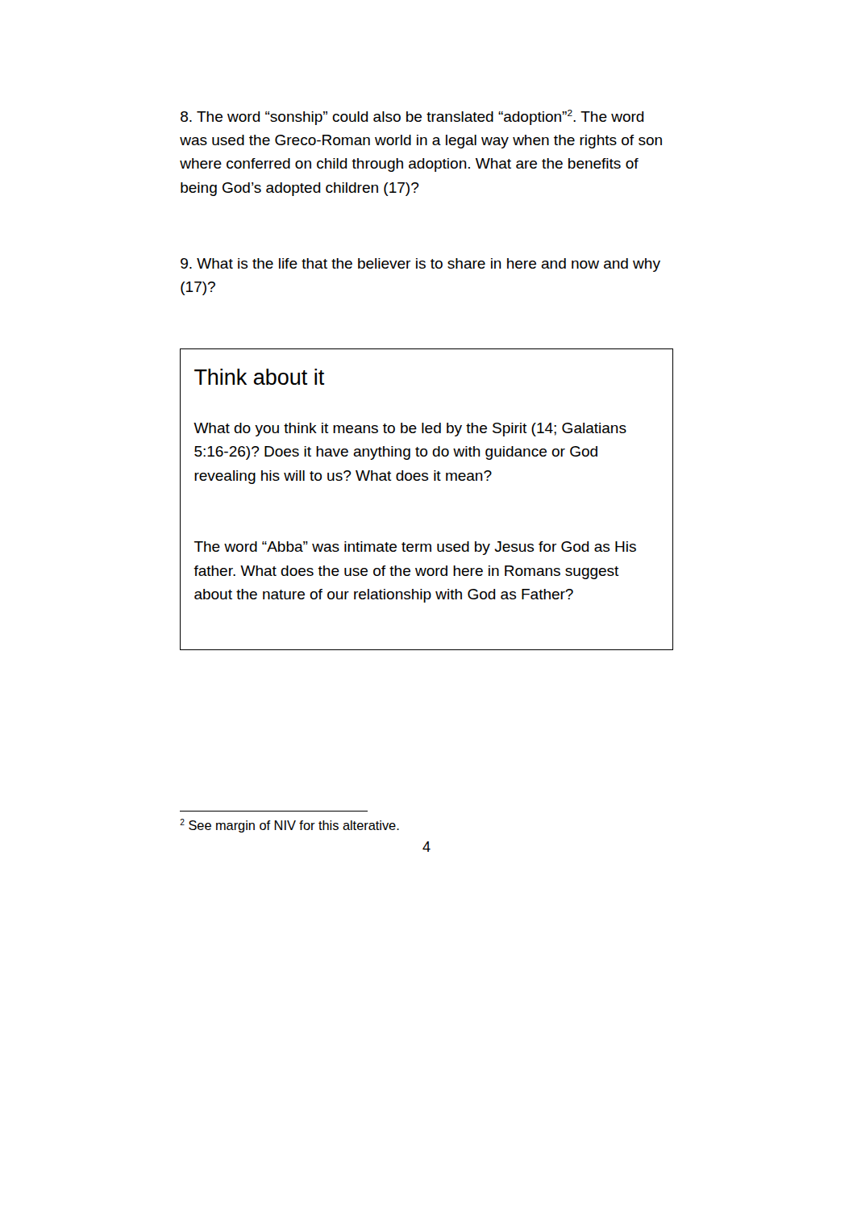8. The word “sonship” could also be translated “adoption”2. The word was used the Greco-Roman world in a legal way when the rights of son where conferred on child through adoption. What are the benefits of being God’s adopted children (17)?
9. What is the life that the believer is to share in here and now and why (17)?
Think about it
What do you think it means to be led by the Spirit (14; Galatians 5:16-26)? Does it have anything to do with guidance or God revealing his will to us? What does it mean?
The word “Abba” was intimate term used by Jesus for God as His father. What does the use of the word here in Romans suggest about the nature of our relationship with God as Father?
2 See margin of NIV for this alterative.
4